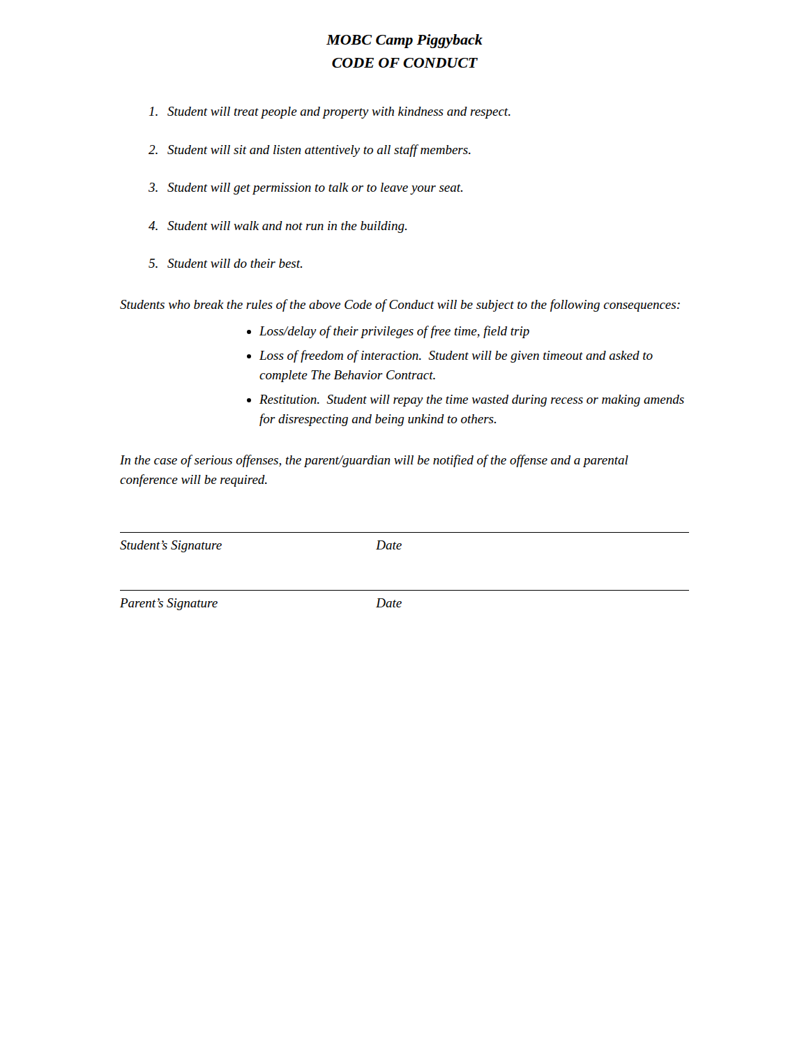MOBC Camp Piggyback CODE OF CONDUCT
Student will treat people and property with kindness and respect.
Student will sit and listen attentively to all staff members.
Student will get permission to talk or to leave your seat.
Student will walk and not run in the building.
Student will do their best.
Students who break the rules of the above Code of Conduct will be subject to the following consequences:
Loss/delay of their privileges of free time, field trip
Loss of freedom of interaction. Student will be given timeout and asked to complete The Behavior Contract.
Restitution. Student will repay the time wasted during recess or making amends for disrespecting and being unkind to others.
In the case of serious offenses, the parent/guardian will be notified of the offense and a parental conference will be required.
Student’s Signature Date
Parent’s Signature Date